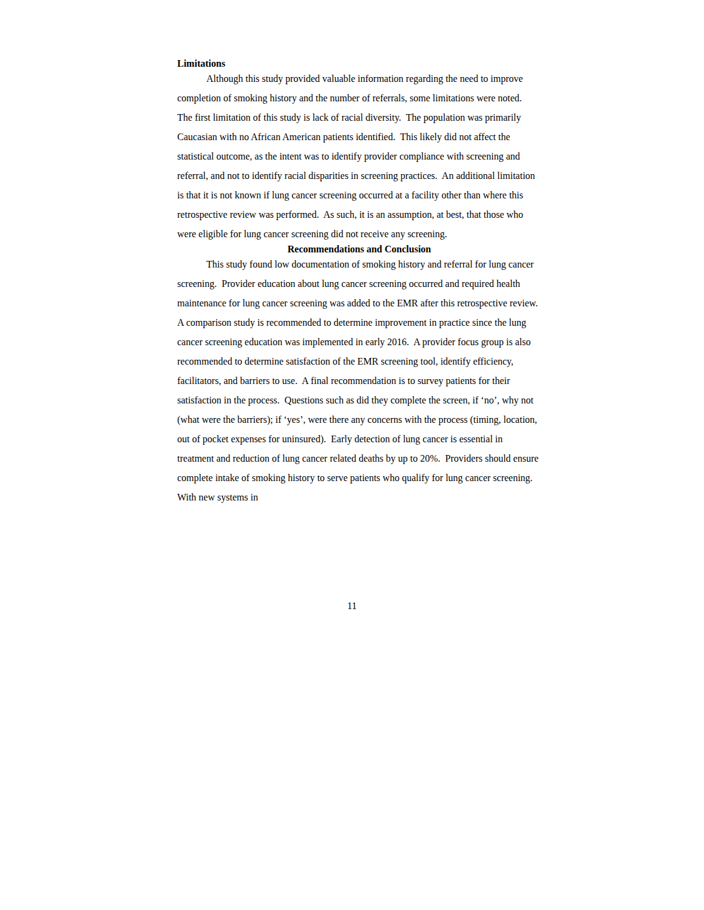Limitations
Although this study provided valuable information regarding the need to improve completion of smoking history and the number of referrals, some limitations were noted. The first limitation of this study is lack of racial diversity. The population was primarily Caucasian with no African American patients identified. This likely did not affect the statistical outcome, as the intent was to identify provider compliance with screening and referral, and not to identify racial disparities in screening practices. An additional limitation is that it is not known if lung cancer screening occurred at a facility other than where this retrospective review was performed. As such, it is an assumption, at best, that those who were eligible for lung cancer screening did not receive any screening.
Recommendations and Conclusion
This study found low documentation of smoking history and referral for lung cancer screening. Provider education about lung cancer screening occurred and required health maintenance for lung cancer screening was added to the EMR after this retrospective review. A comparison study is recommended to determine improvement in practice since the lung cancer screening education was implemented in early 2016. A provider focus group is also recommended to determine satisfaction of the EMR screening tool, identify efficiency, facilitators, and barriers to use. A final recommendation is to survey patients for their satisfaction in the process. Questions such as did they complete the screen, if ‘no’, why not (what were the barriers); if ‘yes’, were there any concerns with the process (timing, location, out of pocket expenses for uninsured). Early detection of lung cancer is essential in treatment and reduction of lung cancer related deaths by up to 20%. Providers should ensure complete intake of smoking history to serve patients who qualify for lung cancer screening. With new systems in
11